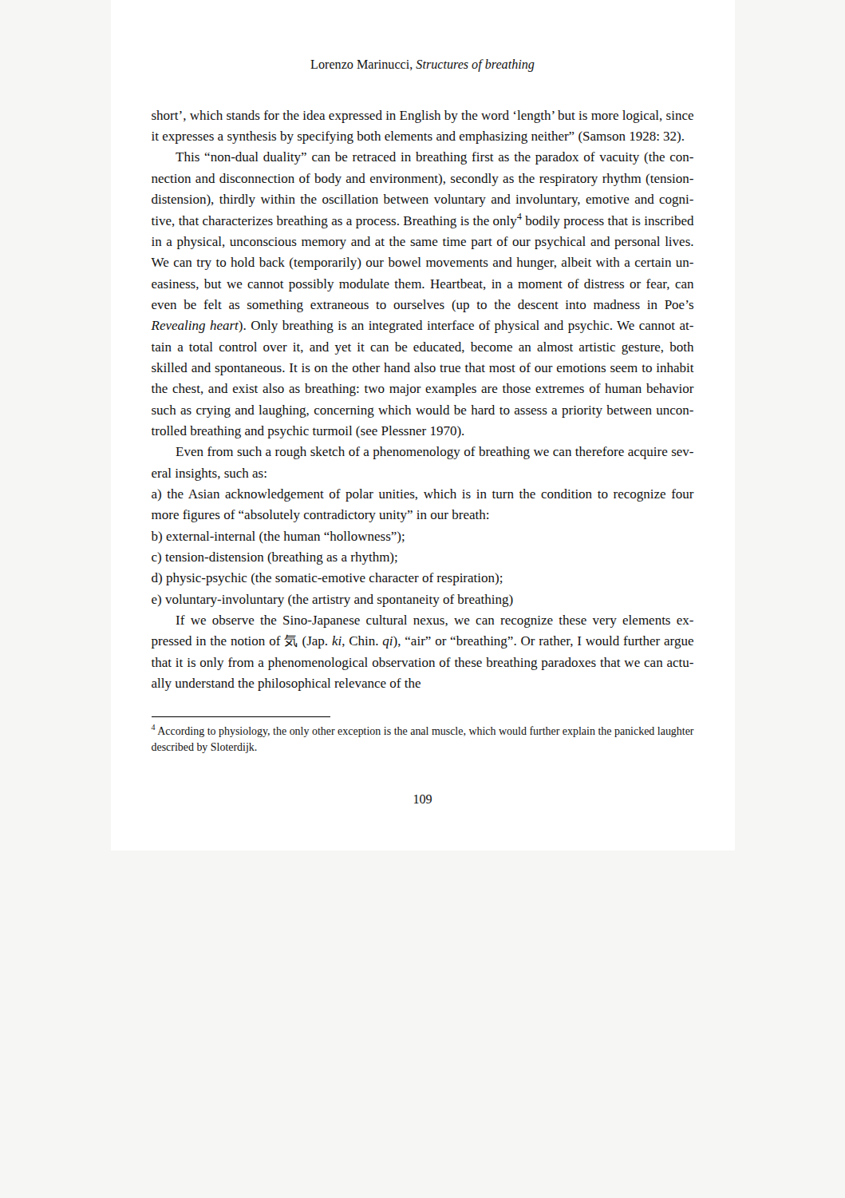Lorenzo Marinucci, Structures of breathing
short’, which stands for the idea expressed in English by the word ‘length’ but is more logical, since it expresses a synthesis by specifying both elements and emphasizing neither” (Samson 1928: 32).
This “non-dual duality” can be retraced in breathing first as the paradox of vacuity (the connection and disconnection of body and environment), secondly as the respiratory rhythm (tension-distension), thirdly within the oscillation between voluntary and involuntary, emotive and cognitive, that characterizes breathing as a process. Breathing is the only4 bodily process that is inscribed in a physical, unconscious memory and at the same time part of our psychical and personal lives. We can try to hold back (temporarily) our bowel movements and hunger, albeit with a certain uneasiness, but we cannot possibly modulate them. Heartbeat, in a moment of distress or fear, can even be felt as something extraneous to ourselves (up to the descent into madness in Poe’s Revealing heart). Only breathing is an integrated interface of physical and psychic. We cannot attain a total control over it, and yet it can be educated, become an almost artistic gesture, both skilled and spontaneous. It is on the other hand also true that most of our emotions seem to inhabit the chest, and exist also as breathing: two major examples are those extremes of human behavior such as crying and laughing, concerning which would be hard to assess a priority between uncontrolled breathing and psychic turmoil (see Plessner 1970).
Even from such a rough sketch of a phenomenology of breathing we can therefore acquire several insights, such as:
a) the Asian acknowledgement of polar unities, which is in turn the condition to recognize four more figures of “absolutely contradictory unity” in our breath:
b) external-internal (the human “hollowness”);
c) tension-distension (breathing as a rhythm);
d) physic-psychic (the somatic-emotive character of respiration);
e) voluntary-involuntary (the artistry and spontaneity of breathing)
If we observe the Sino-Japanese cultural nexus, we can recognize these very elements expressed in the notion of 気 (Jap. ki, Chin. qi), “air” or “breathing”. Or rather, I would further argue that it is only from a phenomenological observation of these breathing paradoxes that we can actually understand the philosophical relevance of the
4 According to physiology, the only other exception is the anal muscle, which would further explain the panicked laughter described by Sloterdijk.
109